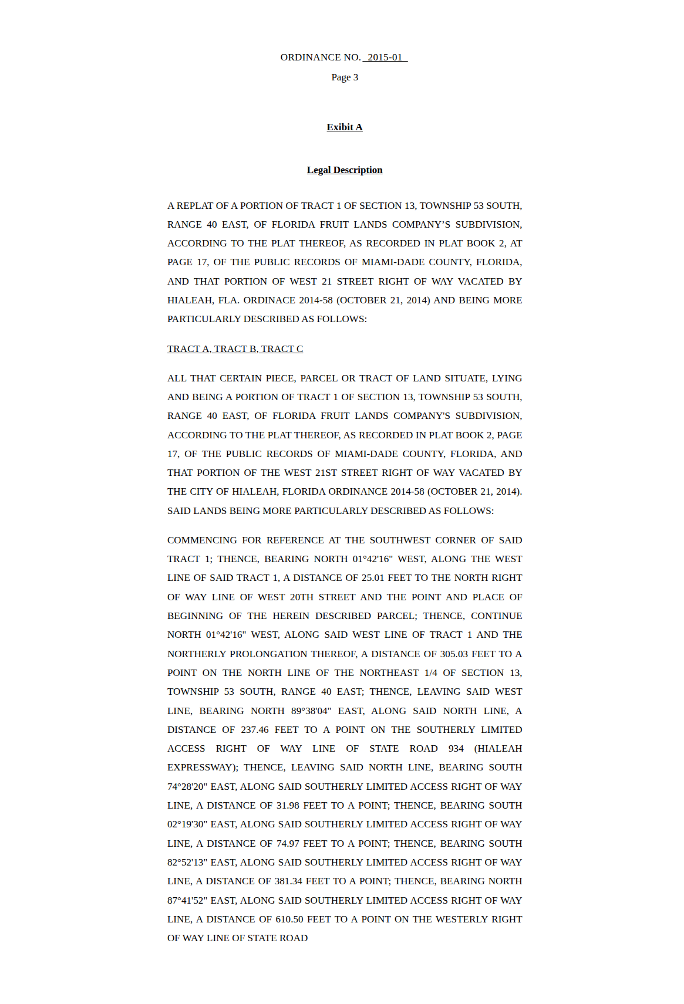ORDINANCE NO. 2015-01
Page 3
Exibit A
Legal Description
A REPLAT OF A PORTION OF TRACT 1 OF SECTION 13, TOWNSHIP 53 SOUTH, RANGE 40 EAST, OF FLORIDA FRUIT LANDS COMPANY’S SUBDIVISION, ACCORDING TO THE PLAT THEREOF, AS RECORDED IN PLAT BOOK 2, AT PAGE 17, OF THE PUBLIC RECORDS OF MIAMI-DADE COUNTY, FLORIDA, AND THAT PORTION OF WEST 21 STREET RIGHT OF WAY VACATED BY HIALEAH, FLA. ORDINACE 2014-58 (OCTOBER 21, 2014) AND BEING MORE PARTICULARLY DESCRIBED AS FOLLOWS:
TRACT A, TRACT B, TRACT C
ALL THAT CERTAIN PIECE, PARCEL OR TRACT OF LAND SITUATE, LYING AND BEING A PORTION OF TRACT 1 OF SECTION 13, TOWNSHIP 53 SOUTH, RANGE 40 EAST, OF FLORIDA FRUIT LANDS COMPANY'S SUBDIVISION, ACCORDING TO THE PLAT THEREOF, AS RECORDED IN PLAT BOOK 2, PAGE 17, OF THE PUBLIC RECORDS OF MIAMI-DADE COUNTY, FLORIDA, AND THAT PORTION OF THE WEST 21ST STREET RIGHT OF WAY VACATED BY THE CITY OF HIALEAH, FLORIDA ORDINANCE 2014-58 (OCTOBER 21, 2014). SAID LANDS BEING MORE PARTICULARLY DESCRIBED AS FOLLOWS:
COMMENCING FOR REFERENCE AT THE SOUTHWEST CORNER OF SAID TRACT 1; THENCE, BEARING NORTH 01°42'16" WEST, ALONG THE WEST LINE OF SAID TRACT 1, A DISTANCE OF 25.01 FEET TO THE NORTH RIGHT OF WAY LINE OF WEST 20TH STREET AND THE POINT AND PLACE OF BEGINNING OF THE HEREIN DESCRIBED PARCEL; THENCE, CONTINUE NORTH 01°42'16" WEST, ALONG SAID WEST LINE OF TRACT 1 AND THE NORTHERLY PROLONGATION THEREOF, A DISTANCE OF 305.03 FEET TO A POINT ON THE NORTH LINE OF THE NORTHEAST 1/4 OF SECTION 13, TOWNSHIP 53 SOUTH, RANGE 40 EAST; THENCE, LEAVING SAID WEST LINE, BEARING NORTH 89°38'04" EAST, ALONG SAID NORTH LINE, A DISTANCE OF 237.46 FEET TO A POINT ON THE SOUTHERLY LIMITED ACCESS RIGHT OF WAY LINE OF STATE ROAD 934 (HIALEAH EXPRESSWAY); THENCE, LEAVING SAID NORTH LINE, BEARING SOUTH 74°28'20" EAST, ALONG SAID SOUTHERLY LIMITED ACCESS RIGHT OF WAY LINE, A DISTANCE OF 31.98 FEET TO A POINT; THENCE, BEARING SOUTH 02°19'30" EAST, ALONG SAID SOUTHERLY LIMITED ACCESS RIGHT OF WAY LINE, A DISTANCE OF 74.97 FEET TO A POINT; THENCE, BEARING SOUTH 82°52'13" EAST, ALONG SAID SOUTHERLY LIMITED ACCESS RIGHT OF WAY LINE, A DISTANCE OF 381.34 FEET TO A POINT; THENCE, BEARING NORTH 87°41'52" EAST, ALONG SAID SOUTHERLY LIMITED ACCESS RIGHT OF WAY LINE, A DISTANCE OF 610.50 FEET TO A POINT ON THE WESTERLY RIGHT OF WAY LINE OF STATE ROAD